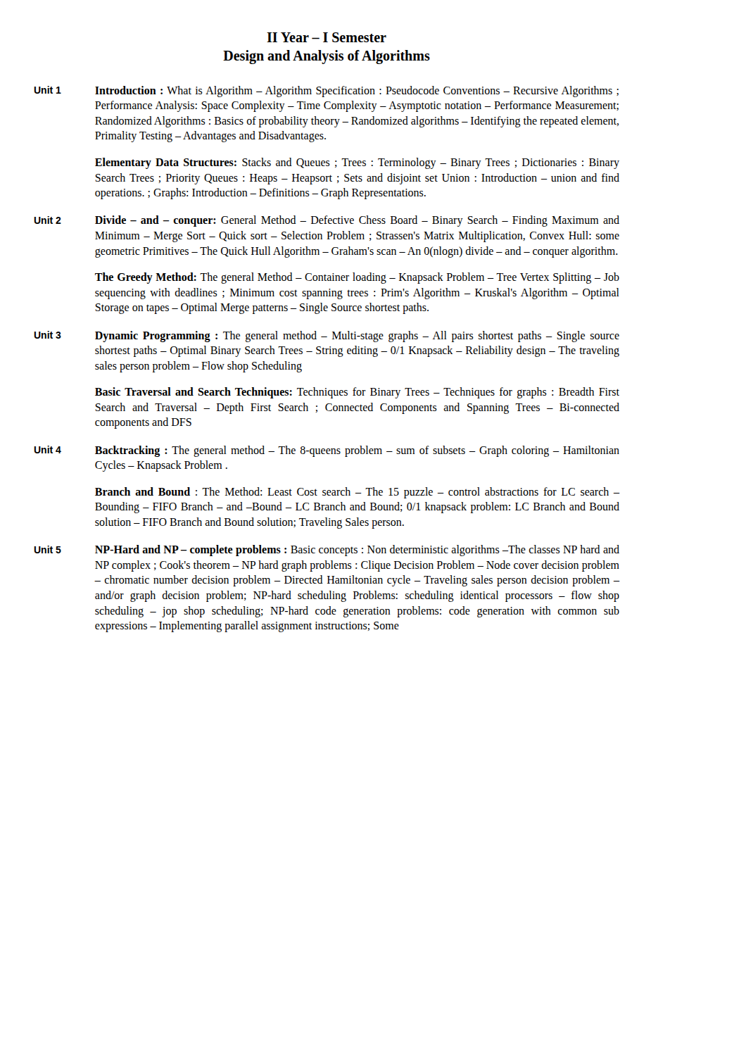II Year – I SemesterDesign and Analysis of Algorithms
Unit 1
Introduction : What is Algorithm – Algorithm Specification : Pseudocode Conventions – Recursive Algorithms ; Performance Analysis: Space Complexity – Time Complexity – Asymptotic notation – Performance Measurement; Randomized Algorithms : Basics of probability theory – Randomized algorithms – Identifying the repeated element, Primality Testing – Advantages and Disadvantages.
Elementary Data Structures: Stacks and Queues ; Trees : Terminology – Binary Trees ; Dictionaries : Binary Search Trees ; Priority Queues : Heaps – Heapsort ; Sets and disjoint set Union : Introduction – union and find operations. ; Graphs: Introduction – Definitions – Graph Representations.
Unit 2
Divide – and – conquer: General Method – Defective Chess Board – Binary Search – Finding Maximum and Minimum – Merge Sort – Quick sort – Selection Problem ; Strassen's Matrix Multiplication, Convex Hull: some geometric Primitives – The Quick Hull Algorithm – Graham's scan – An 0(nlogn) divide – and – conquer algorithm.
The Greedy Method: The general Method – Container loading – Knapsack Problem – Tree Vertex Splitting – Job sequencing with deadlines ; Minimum cost spanning trees : Prim's Algorithm – Kruskal's Algorithm – Optimal Storage on tapes – Optimal Merge patterns – Single Source shortest paths.
Unit 3
Dynamic Programming : The general method – Multi-stage graphs – All pairs shortest paths – Single source shortest paths – Optimal Binary Search Trees – String editing – 0/1 Knapsack – Reliability design – The traveling sales person problem – Flow shop Scheduling
Basic Traversal and Search Techniques: Techniques for Binary Trees – Techniques for graphs : Breadth First Search and Traversal – Depth First Search ; Connected Components and Spanning Trees – Bi-connected components and DFS
Unit 4
Backtracking : The general method – The 8-queens problem – sum of subsets – Graph coloring – Hamiltonian Cycles – Knapsack Problem .
Branch and Bound : The Method: Least Cost search – The 15 puzzle – control abstractions for LC search – Bounding – FIFO Branch – and –Bound – LC Branch and Bound; 0/1 knapsack problem: LC Branch and Bound solution – FIFO Branch and Bound solution; Traveling Sales person.
Unit 5
NP-Hard and NP – complete problems : Basic concepts : Non deterministic algorithms –The classes NP hard and NP complex ; Cook's theorem – NP hard graph problems : Clique Decision Problem – Node cover decision problem – chromatic number decision problem – Directed Hamiltonian cycle – Traveling sales person decision problem – and/or graph decision problem; NP-hard scheduling Problems: scheduling identical processors – flow shop scheduling – jop shop scheduling; NP-hard code generation problems: code generation with common sub expressions – Implementing parallel assignment instructions; Some